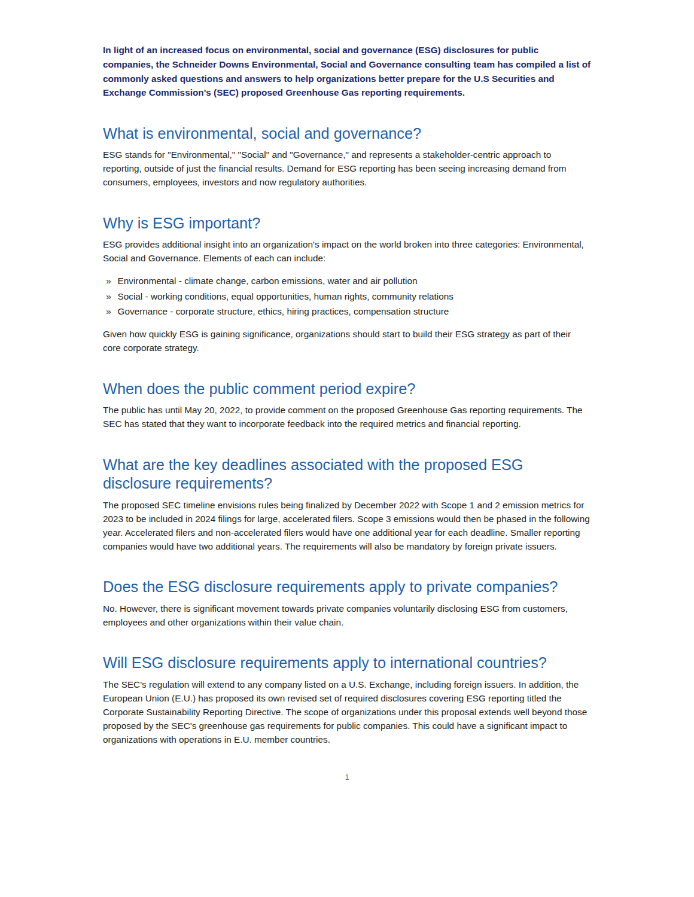In light of an increased focus on environmental, social and governance (ESG) disclosures for public companies, the Schneider Downs Environmental, Social and Governance consulting team has compiled a list of commonly asked questions and answers to help organizations better prepare for the U.S Securities and Exchange Commission's (SEC) proposed Greenhouse Gas reporting requirements.
What is environmental, social and governance?
ESG stands for "Environmental," "Social" and "Governance," and represents a stakeholder-centric approach to reporting, outside of just the financial results. Demand for ESG reporting has been seeing increasing demand from consumers, employees, investors and now regulatory authorities.
Why is ESG important?
ESG provides additional insight into an organization's impact on the world broken into three categories: Environmental, Social and Governance. Elements of each can include:
Environmental - climate change, carbon emissions, water and air pollution
Social - working conditions, equal opportunities, human rights, community relations
Governance - corporate structure, ethics, hiring practices, compensation structure
Given how quickly ESG is gaining significance, organizations should start to build their ESG strategy as part of their core corporate strategy.
When does the public comment period expire?
The public has until May 20, 2022, to provide comment on the proposed Greenhouse Gas reporting requirements. The SEC has stated that they want to incorporate feedback into the required metrics and financial reporting.
What are the key deadlines associated with the proposed ESG disclosure requirements?
The proposed SEC timeline envisions rules being finalized by December 2022 with Scope 1 and 2 emission metrics for 2023 to be included in 2024 filings for large, accelerated filers. Scope 3 emissions would then be phased in the following year. Accelerated filers and non-accelerated filers would have one additional year for each deadline. Smaller reporting companies would have two additional years. The requirements will also be mandatory by foreign private issuers.
Does the ESG disclosure requirements apply to private companies?
No. However, there is significant movement towards private companies voluntarily disclosing ESG from customers, employees and other organizations within their value chain.
Will ESG disclosure requirements apply to international countries?
The SEC's regulation will extend to any company listed on a U.S. Exchange, including foreign issuers. In addition, the European Union (E.U.) has proposed its own revised set of required disclosures covering ESG reporting titled the Corporate Sustainability Reporting Directive. The scope of organizations under this proposal extends well beyond those proposed by the SEC's greenhouse gas requirements for public companies. This could have a significant impact to organizations with operations in E.U. member countries.
1